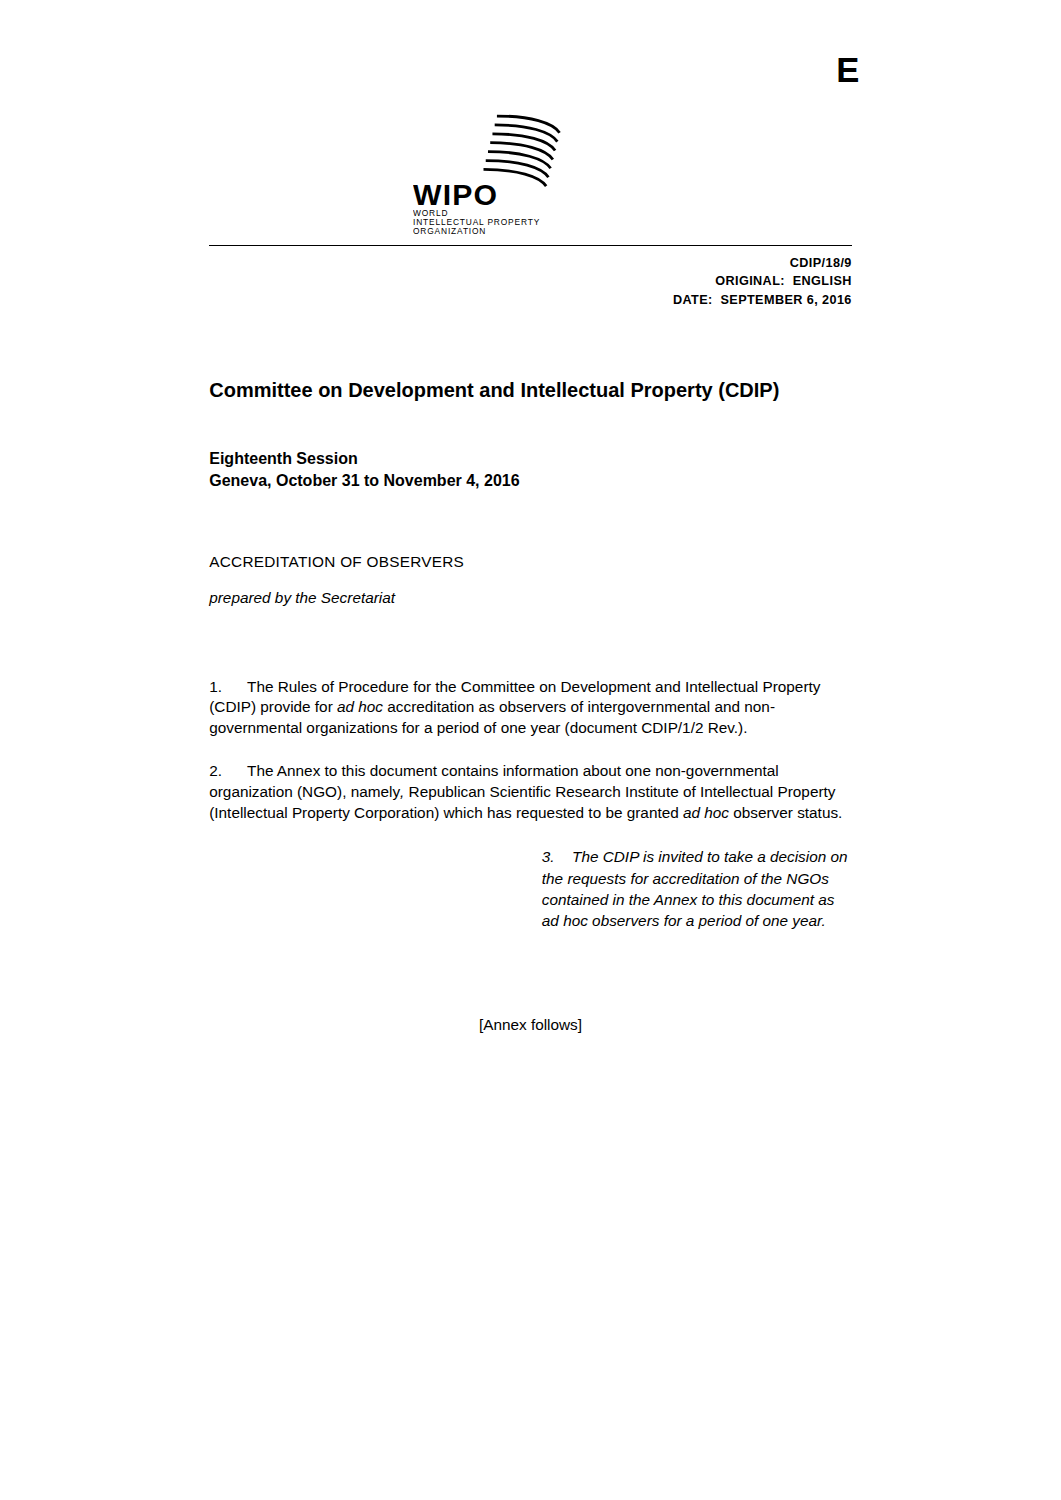E
CDIP/18/9
ORIGINAL: ENGLISH
DATE: SEPTEMBER 6, 2016
Committee on Development and Intellectual Property (CDIP)
Eighteenth Session
Geneva, October 31 to November 4, 2016
ACCREDITATION OF OBSERVERS
prepared by the Secretariat
1. The Rules of Procedure for the Committee on Development and Intellectual Property (CDIP) provide for ad hoc accreditation as observers of intergovernmental and non-governmental organizations for a period of one year (document CDIP/1/2 Rev.).
2. The Annex to this document contains information about one non-governmental organization (NGO), namely, Republican Scientific Research Institute of Intellectual Property (Intellectual Property Corporation) which has requested to be granted ad hoc observer status.
3. The CDIP is invited to take a decision on the requests for accreditation of the NGOs contained in the Annex to this document as ad hoc observers for a period of one year.
[Annex follows]